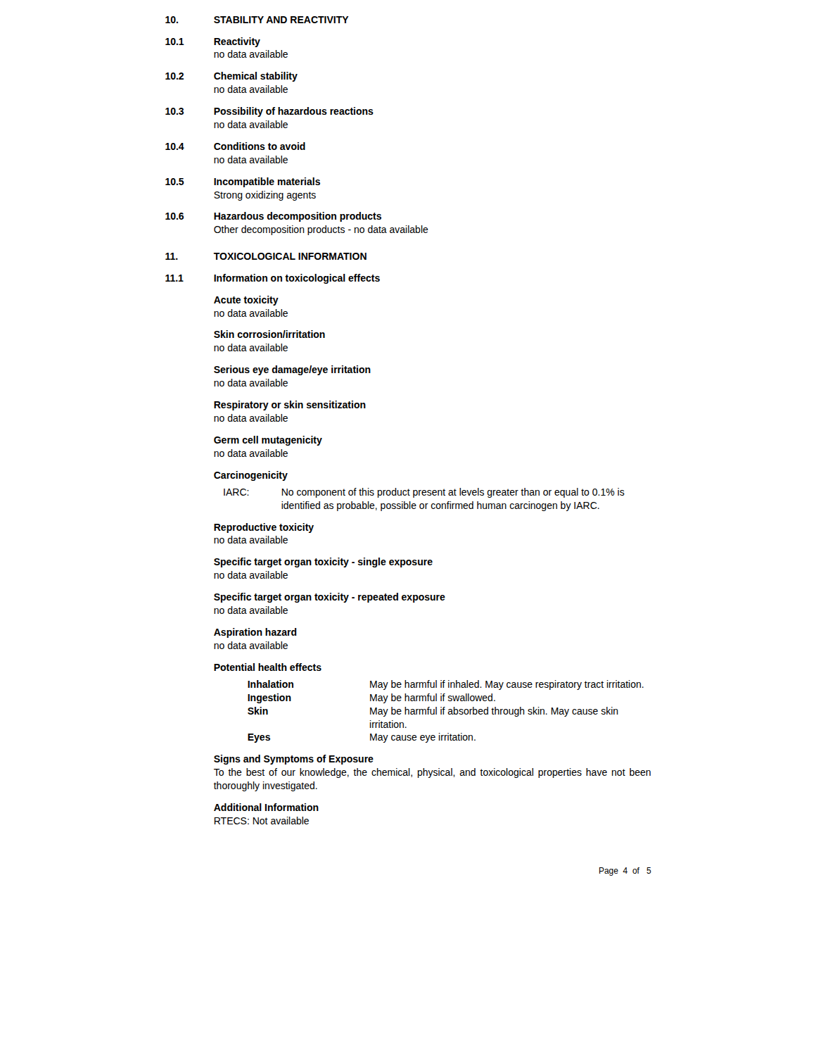10. STABILITY AND REACTIVITY
10.1 Reactivity
no data available
10.2 Chemical stability
no data available
10.3 Possibility of hazardous reactions
no data available
10.4 Conditions to avoid
no data available
10.5 Incompatible materials
Strong oxidizing agents
10.6 Hazardous decomposition products
Other decomposition products - no data available
11. TOXICOLOGICAL INFORMATION
11.1 Information on toxicological effects
Acute toxicity
no data available
Skin corrosion/irritation
no data available
Serious eye damage/eye irritation
no data available
Respiratory or skin sensitization
no data available
Germ cell mutagenicity
no data available
Carcinogenicity
IARC: No component of this product present at levels greater than or equal to 0.1% is identified as probable, possible or confirmed human carcinogen by IARC.
Reproductive toxicity
no data available
Specific target organ toxicity - single exposure
no data available
Specific target organ toxicity - repeated exposure
no data available
Aspiration hazard
no data available
Potential health effects
| Inhalation | May be harmful if inhaled. May cause respiratory tract irritation. |
| Ingestion | May be harmful if swallowed. |
| Skin | May be harmful if absorbed through skin. May cause skin irritation. |
| Eyes | May cause eye irritation. |
Signs and Symptoms of Exposure
To the best of our knowledge, the chemical, physical, and toxicological properties have not been thoroughly investigated.
Additional Information
RTECS: Not available
Page 4 of 5